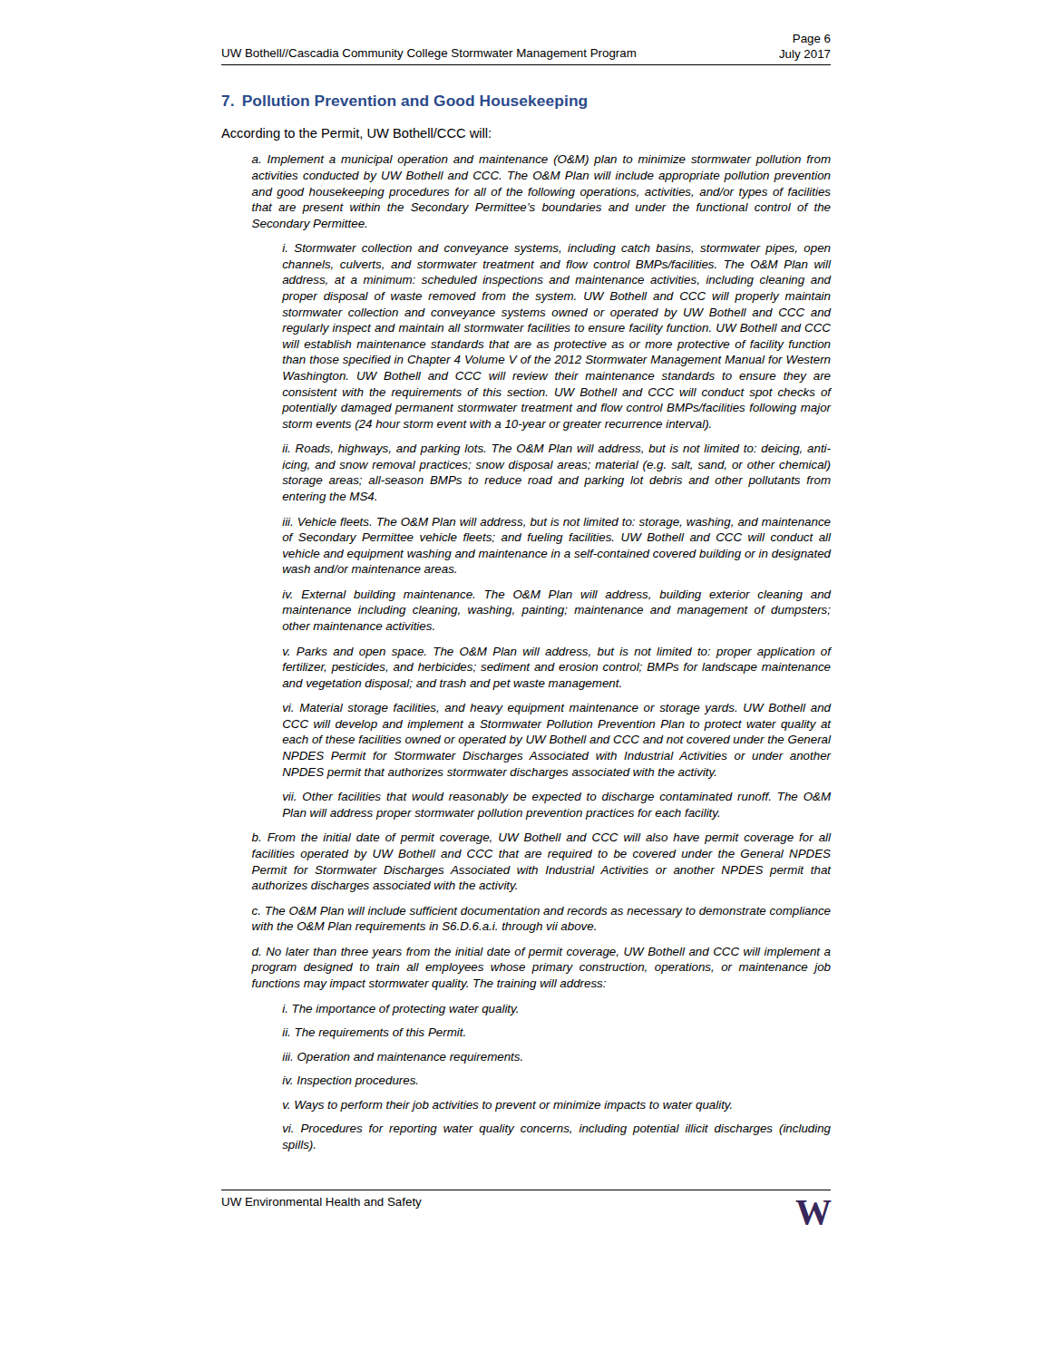UW Bothell//Cascadia Community College Stormwater Management Program
Page 6
July 2017
7. Pollution Prevention and Good Housekeeping
According to the Permit, UW Bothell/CCC will:
a. Implement a municipal operation and maintenance (O&M) plan to minimize stormwater pollution from activities conducted by UW Bothell and CCC. The O&M Plan will include appropriate pollution prevention and good housekeeping procedures for all of the following operations, activities, and/or types of facilities that are present within the Secondary Permittee’s boundaries and under the functional control of the Secondary Permittee.
i. Stormwater collection and conveyance systems, including catch basins, stormwater pipes, open channels, culverts, and stormwater treatment and flow control BMPs/facilities. The O&M Plan will address, at a minimum: scheduled inspections and maintenance activities, including cleaning and proper disposal of waste removed from the system. UW Bothell and CCC will properly maintain stormwater collection and conveyance systems owned or operated by UW Bothell and CCC and regularly inspect and maintain all stormwater facilities to ensure facility function. UW Bothell and CCC will establish maintenance standards that are as protective as or more protective of facility function than those specified in Chapter 4 Volume V of the 2012 Stormwater Management Manual for Western Washington. UW Bothell and CCC will review their maintenance standards to ensure they are consistent with the requirements of this section. UW Bothell and CCC will conduct spot checks of potentially damaged permanent stormwater treatment and flow control BMPs/facilities following major storm events (24 hour storm event with a 10-year or greater recurrence interval).
ii. Roads, highways, and parking lots. The O&M Plan will address, but is not limited to: deicing, anti-icing, and snow removal practices; snow disposal areas; material (e.g. salt, sand, or other chemical) storage areas; all-season BMPs to reduce road and parking lot debris and other pollutants from entering the MS4.
iii. Vehicle fleets. The O&M Plan will address, but is not limited to: storage, washing, and maintenance of Secondary Permittee vehicle fleets; and fueling facilities. UW Bothell and CCC will conduct all vehicle and equipment washing and maintenance in a self-contained covered building or in designated wash and/or maintenance areas.
iv. External building maintenance. The O&M Plan will address, building exterior cleaning and maintenance including cleaning, washing, painting; maintenance and management of dumpsters; other maintenance activities.
v. Parks and open space. The O&M Plan will address, but is not limited to: proper application of fertilizer, pesticides, and herbicides; sediment and erosion control; BMPs for landscape maintenance and vegetation disposal; and trash and pet waste management.
vi. Material storage facilities, and heavy equipment maintenance or storage yards. UW Bothell and CCC will develop and implement a Stormwater Pollution Prevention Plan to protect water quality at each of these facilities owned or operated by UW Bothell and CCC and not covered under the General NPDES Permit for Stormwater Discharges Associated with Industrial Activities or under another NPDES permit that authorizes stormwater discharges associated with the activity.
vii. Other facilities that would reasonably be expected to discharge contaminated runoff. The O&M Plan will address proper stormwater pollution prevention practices for each facility.
b. From the initial date of permit coverage, UW Bothell and CCC will also have permit coverage for all facilities operated by UW Bothell and CCC that are required to be covered under the General NPDES Permit for Stormwater Discharges Associated with Industrial Activities or another NPDES permit that authorizes discharges associated with the activity.
c. The O&M Plan will include sufficient documentation and records as necessary to demonstrate compliance with the O&M Plan requirements in S6.D.6.a.i. through vii above.
d. No later than three years from the initial date of permit coverage, UW Bothell and CCC will implement a program designed to train all employees whose primary construction, operations, or maintenance job functions may impact stormwater quality. The training will address:
i. The importance of protecting water quality.
ii. The requirements of this Permit.
iii. Operation and maintenance requirements.
iv. Inspection procedures.
v. Ways to perform their job activities to prevent or minimize impacts to water quality.
vi. Procedures for reporting water quality concerns, including potential illicit discharges (including spills).
UW Environmental Health and Safety
W